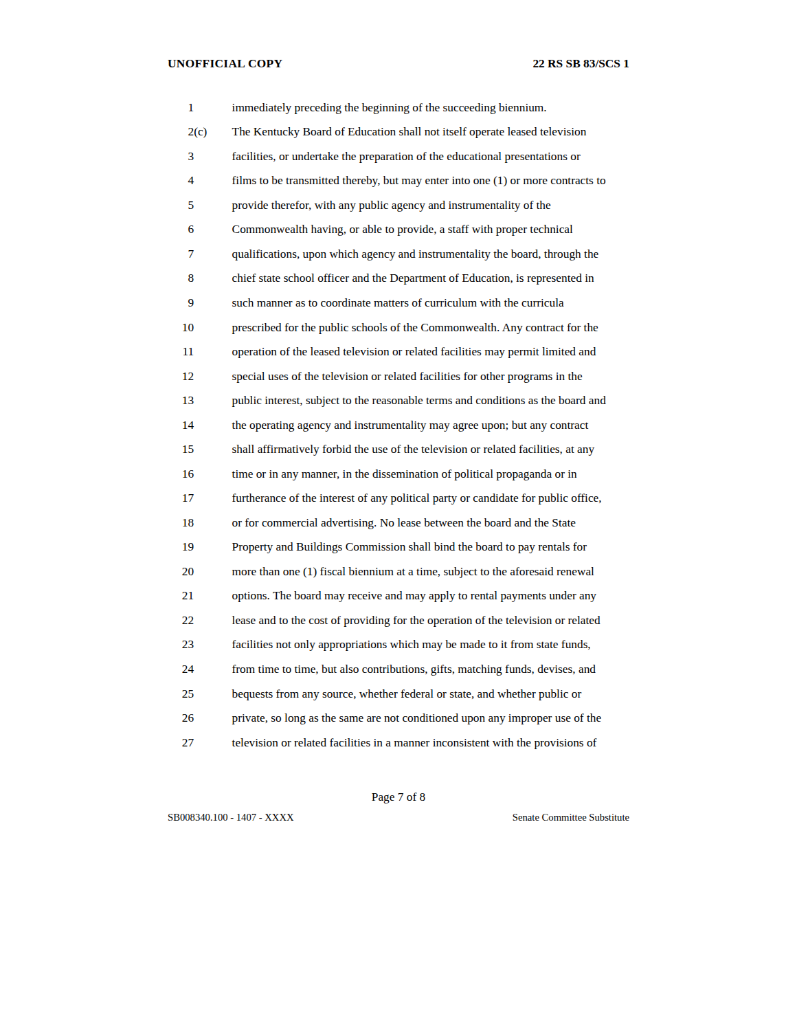UNOFFICIAL COPY
22 RS SB 83/SCS 1
| 1 | | immediately preceding the beginning of the succeeding biennium. |
| 2 | (c) | The Kentucky Board of Education shall not itself operate leased television |
| 3 | | facilities, or undertake the preparation of the educational presentations or |
| 4 | | films to be transmitted thereby, but may enter into one (1) or more contracts to |
| 5 | | provide therefor, with any public agency and instrumentality of the |
| 6 | | Commonwealth having, or able to provide, a staff with proper technical |
| 7 | | qualifications, upon which agency and instrumentality the board, through the |
| 8 | | chief state school officer and the Department of Education, is represented in |
| 9 | | such manner as to coordinate matters of curriculum with the curricula |
| 10 | | prescribed for the public schools of the Commonwealth. Any contract for the |
| 11 | | operation of the leased television or related facilities may permit limited and |
| 12 | | special uses of the television or related facilities for other programs in the |
| 13 | | public interest, subject to the reasonable terms and conditions as the board and |
| 14 | | the operating agency and instrumentality may agree upon; but any contract |
| 15 | | shall affirmatively forbid the use of the television or related facilities, at any |
| 16 | | time or in any manner, in the dissemination of political propaganda or in |
| 17 | | furtherance of the interest of any political party or candidate for public office, |
| 18 | | or for commercial advertising. No lease between the board and the State |
| 19 | | Property and Buildings Commission shall bind the board to pay rentals for |
| 20 | | more than one (1) fiscal biennium at a time, subject to the aforesaid renewal |
| 21 | | options. The board may receive and may apply to rental payments under any |
| 22 | | lease and to the cost of providing for the operation of the television or related |
| 23 | | facilities not only appropriations which may be made to it from state funds, |
| 24 | | from time to time, but also contributions, gifts, matching funds, devises, and |
| 25 | | bequests from any source, whether federal or state, and whether public or |
| 26 | | private, so long as the same are not conditioned upon any improper use of the |
| 27 | | television or related facilities in a manner inconsistent with the provisions of |
Page 7 of 8
SB008340.100 - 1407 - XXXX
Senate Committee Substitute